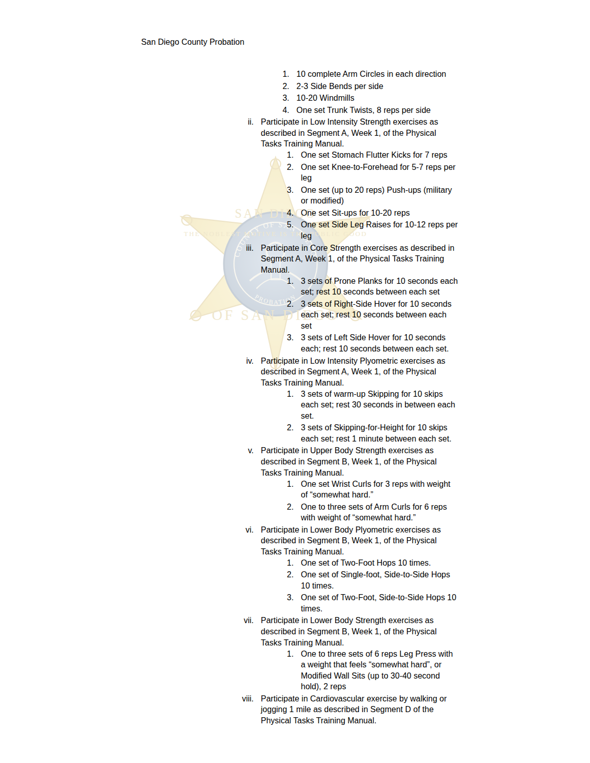COUNTY OF SAN DIEGO PROBATION SAN DIEGO THE NOBLEST MOTIVE IS THE PUBLIC GOOD OF SAN DIEGO
San Diego County Probation
10 complete Arm Circles in each direction
2-3 Side Bends per side
10-20 Windmills
One set Trunk Twists, 8 reps per side
Participate in Low Intensity Strength exercises as described in Segment A, Week 1, of the Physical Tasks Training Manual.
One set Stomach Flutter Kicks for 7 reps
One set Knee-to-Forehead for 5-7 reps per leg
One set (up to 20 reps) Push-ups (military or modified)
One set Sit-ups for 10-20 reps
One set Side Leg Raises for 10-12 reps per leg
Participate in Core Strength exercises as described in Segment A, Week 1, of the Physical Tasks Training Manual.
3 sets of Prone Planks for 10 seconds each set; rest 10 seconds between each set
3 sets of Right-Side Hover for 10 seconds each set; rest 10 seconds between each set
3 sets of Left Side Hover for 10 seconds each; rest 10 seconds between each set.
Participate in Low Intensity Plyometric exercises as described in Segment A, Week 1, of the Physical Tasks Training Manual.
3 sets of warm-up Skipping for 10 skips each set; rest 30 seconds in between each set.
3 sets of Skipping-for-Height for 10 skips each set; rest 1 minute between each set.
Participate in Upper Body Strength exercises as described in Segment B, Week 1, of the Physical Tasks Training Manual.
One set Wrist Curls for 3 reps with weight of “somewhat hard.”
One to three sets of Arm Curls for 6 reps with weight of “somewhat hard.”
Participate in Lower Body Plyometric exercises as described in Segment B, Week 1, of the Physical Tasks Training Manual.
One set of Two-Foot Hops 10 times.
One set of Single-foot, Side-to-Side Hops 10 times.
One set of Two-Foot, Side-to-Side Hops 10 times.
Participate in Lower Body Strength exercises as described in Segment B, Week 1, of the Physical Tasks Training Manual.
One to three sets of 6 reps Leg Press with a weight that feels “somewhat hard”, or Modified Wall Sits (up to 30-40 second hold), 2 reps
Participate in Cardiovascular exercise by walking or jogging 1 mile as described in Segment D of the Physical Tasks Training Manual.